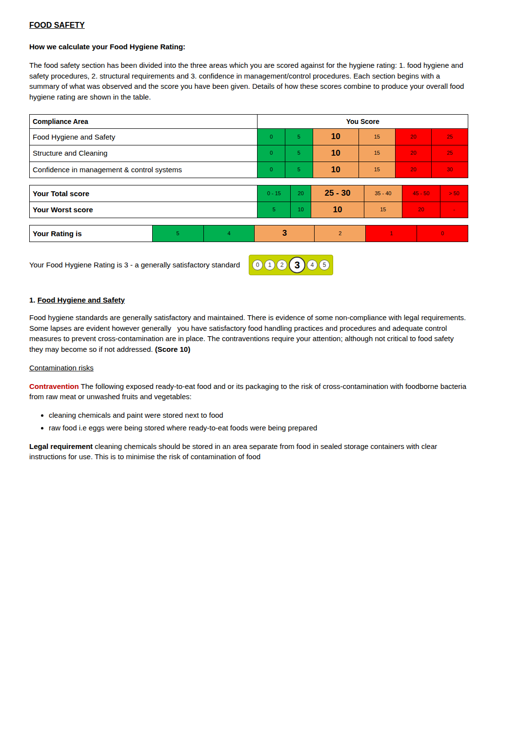FOOD SAFETY
How we calculate your Food Hygiene Rating:
The food safety section has been divided into the three areas which you are scored against for the hygiene rating: 1. food hygiene and safety procedures, 2. structural requirements and 3. confidence in management/control procedures. Each section begins with a summary of what was observed and the score you have been given. Details of how these scores combine to produce your overall food hygiene rating are shown in the table.
| Compliance Area | You Score |
| --- | --- |
| Food Hygiene and Safety | 0 | 5 | 10 | 15 | 20 | 25 |
| Structure and Cleaning | 0 | 5 | 10 | 15 | 20 | 25 |
| Confidence in management & control systems | 0 | 5 | 10 | 15 | 20 | 30 |
| Your Total score | 0 - 15 | 20 | 25 - 30 | 35 - 40 | 45 - 50 | > 50 |
| Your Worst score | 5 | 10 | 10 | 15 | 20 | - |
| Your Rating is | 5 | 4 | 3 | 2 | 1 | 0 |
Your Food Hygiene Rating is 3 - a generally satisfactory standard
012345
1. Food Hygiene and Safety
Food hygiene standards are generally satisfactory and maintained. There is evidence of some non-compliance with legal requirements. Some lapses are evident however generally you have satisfactory food handling practices and procedures and adequate control measures to prevent cross-contamination are in place. The contraventions require your attention; although not critical to food safety they may become so if not addressed. (Score 10)
Contamination risks
Contravention The following exposed ready-to-eat food and or its packaging to the risk of cross-contamination with foodborne bacteria from raw meat or unwashed fruits and vegetables:
cleaning chemicals and paint were stored next to food
raw food i.e eggs were being stored where ready-to-eat foods were being prepared
Legal requirement cleaning chemicals should be stored in an area separate from food in sealed storage containers with clear instructions for use. This is to minimise the risk of contamination of food